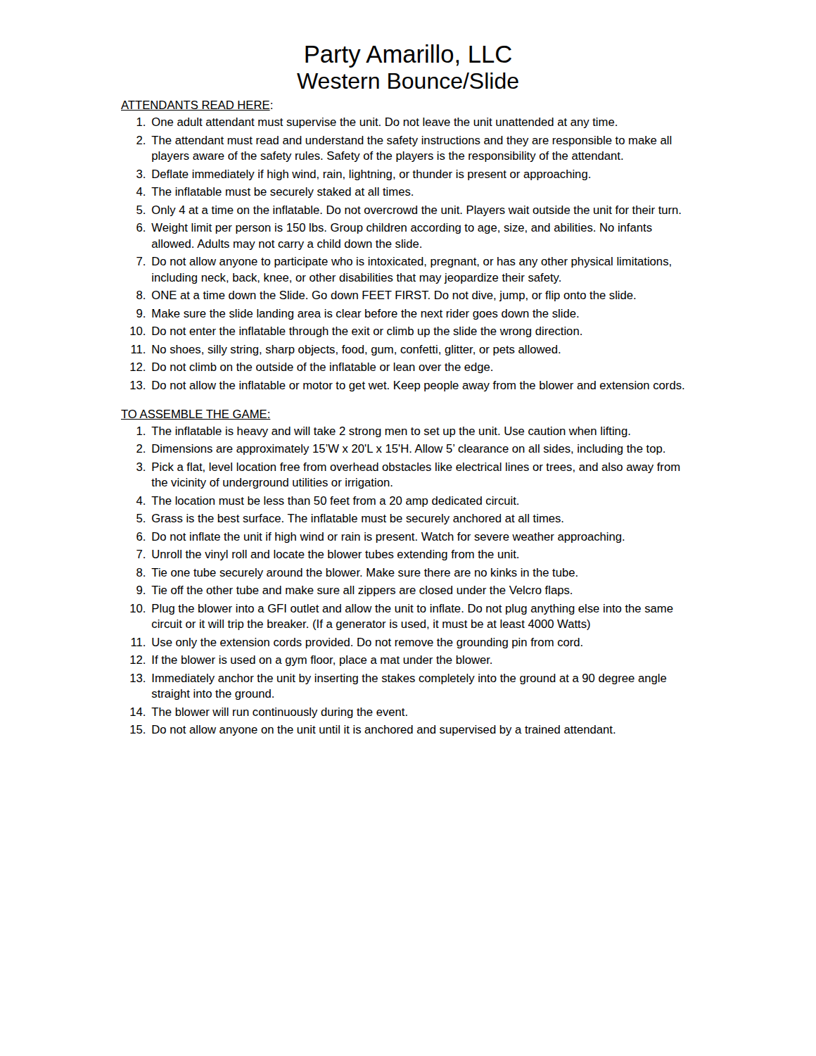Party Amarillo, LLC
Western Bounce/Slide
ATTENDANTS READ HERE:
One adult attendant must supervise the unit. Do not leave the unit unattended at any time.
The attendant must read and understand the safety instructions and they are responsible to make all players aware of the safety rules. Safety of the players is the responsibility of the attendant.
Deflate immediately if high wind, rain, lightning, or thunder is present or approaching.
The inflatable must be securely staked at all times.
Only 4 at a time on the inflatable. Do not overcrowd the unit. Players wait outside the unit for their turn.
Weight limit per person is 150 lbs. Group children according to age, size, and abilities. No infants allowed. Adults may not carry a child down the slide.
Do not allow anyone to participate who is intoxicated, pregnant, or has any other physical limitations, including neck, back, knee, or other disabilities that may jeopardize their safety.
ONE at a time down the Slide. Go down FEET FIRST. Do not dive, jump, or flip onto the slide.
Make sure the slide landing area is clear before the next rider goes down the slide.
Do not enter the inflatable through the exit or climb up the slide the wrong direction.
No shoes, silly string, sharp objects, food, gum, confetti, glitter, or pets allowed.
Do not climb on the outside of the inflatable or lean over the edge.
Do not allow the inflatable or motor to get wet. Keep people away from the blower and extension cords.
TO ASSEMBLE THE GAME:
The inflatable is heavy and will take 2 strong men to set up the unit. Use caution when lifting.
Dimensions are approximately 15’W x 20'L x 15'H. Allow 5’ clearance on all sides, including the top.
Pick a flat, level location free from overhead obstacles like electrical lines or trees, and also away from the vicinity of underground utilities or irrigation.
The location must be less than 50 feet from a 20 amp dedicated circuit.
Grass is the best surface. The inflatable must be securely anchored at all times.
Do not inflate the unit if high wind or rain is present. Watch for severe weather approaching.
Unroll the vinyl roll and locate the blower tubes extending from the unit.
Tie one tube securely around the blower. Make sure there are no kinks in the tube.
Tie off the other tube and make sure all zippers are closed under the Velcro flaps.
Plug the blower into a GFI outlet and allow the unit to inflate. Do not plug anything else into the same circuit or it will trip the breaker. (If a generator is used, it must be at least 4000 Watts)
Use only the extension cords provided. Do not remove the grounding pin from cord.
If the blower is used on a gym floor, place a mat under the blower.
Immediately anchor the unit by inserting the stakes completely into the ground at a 90 degree angle straight into the ground.
The blower will run continuously during the event.
Do not allow anyone on the unit until it is anchored and supervised by a trained attendant.